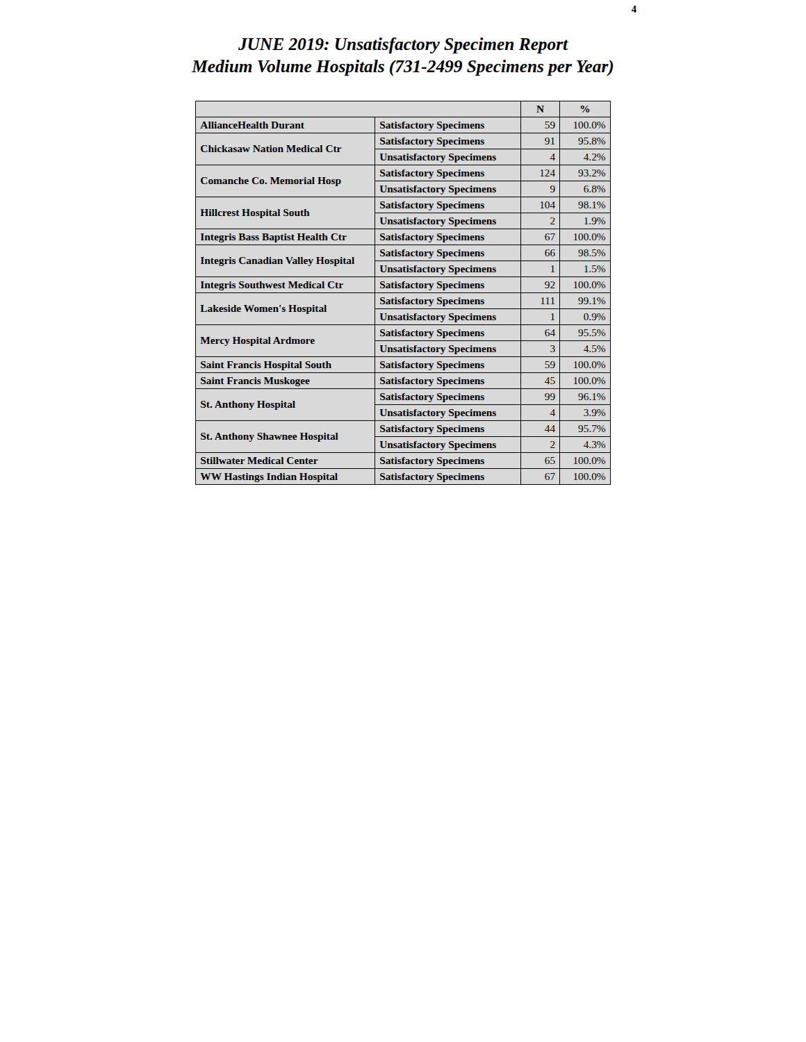4
JUNE 2019: Unsatisfactory Specimen Report
Medium Volume Hospitals (731-2499 Specimens per Year)
| | N | % |
| --- | --- | --- |
| AllianceHealth Durant | Satisfactory Specimens | 59 | 100.0% |
| Chickasaw Nation Medical Ctr | Satisfactory Specimens | 91 | 95.8% |
| Unsatisfactory Specimens | 4 | 4.2% |
| Comanche Co. Memorial Hosp | Satisfactory Specimens | 124 | 93.2% |
| Unsatisfactory Specimens | 9 | 6.8% |
| Hillcrest Hospital South | Satisfactory Specimens | 104 | 98.1% |
| Unsatisfactory Specimens | 2 | 1.9% |
| Integris Bass Baptist Health Ctr | Satisfactory Specimens | 67 | 100.0% |
| Integris Canadian Valley Hospital | Satisfactory Specimens | 66 | 98.5% |
| Unsatisfactory Specimens | 1 | 1.5% |
| Integris Southwest Medical Ctr | Satisfactory Specimens | 92 | 100.0% |
| Lakeside Women's Hospital | Satisfactory Specimens | 111 | 99.1% |
| Unsatisfactory Specimens | 1 | 0.9% |
| Mercy Hospital Ardmore | Satisfactory Specimens | 64 | 95.5% |
| Unsatisfactory Specimens | 3 | 4.5% |
| Saint Francis Hospital South | Satisfactory Specimens | 59 | 100.0% |
| Saint Francis Muskogee | Satisfactory Specimens | 45 | 100.0% |
| St. Anthony Hospital | Satisfactory Specimens | 99 | 96.1% |
| Unsatisfactory Specimens | 4 | 3.9% |
| St. Anthony Shawnee Hospital | Satisfactory Specimens | 44 | 95.7% |
| Unsatisfactory Specimens | 2 | 4.3% |
| Stillwater Medical Center | Satisfactory Specimens | 65 | 100.0% |
| WW Hastings Indian Hospital | Satisfactory Specimens | 67 | 100.0% |